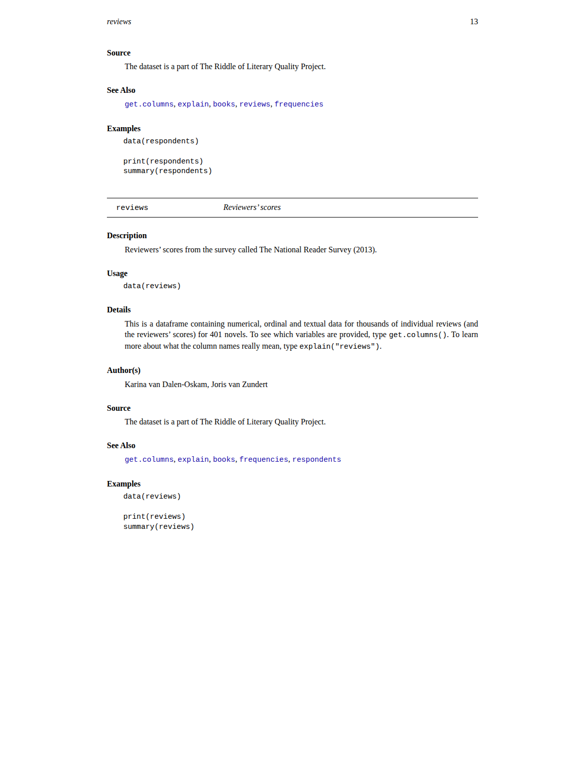reviews 13
Source
The dataset is a part of The Riddle of Literary Quality Project.
See Also
get.columns, explain, books, reviews, frequencies
Examples
data(respondents)

print(respondents)
summary(respondents)
reviews Reviewers’ scores
Description
Reviewers’ scores from the survey called The National Reader Survey (2013).
Usage
data(reviews)
Details
This is a dataframe containing numerical, ordinal and textual data for thousands of individual reviews (and the reviewers’ scores) for 401 novels. To see which variables are provided, type get.columns(). To learn more about what the column names really mean, type explain("reviews").
Author(s)
Karina van Dalen-Oskam, Joris van Zundert
Source
The dataset is a part of The Riddle of Literary Quality Project.
See Also
get.columns, explain, books, frequencies, respondents
Examples
data(reviews)

print(reviews)
summary(reviews)